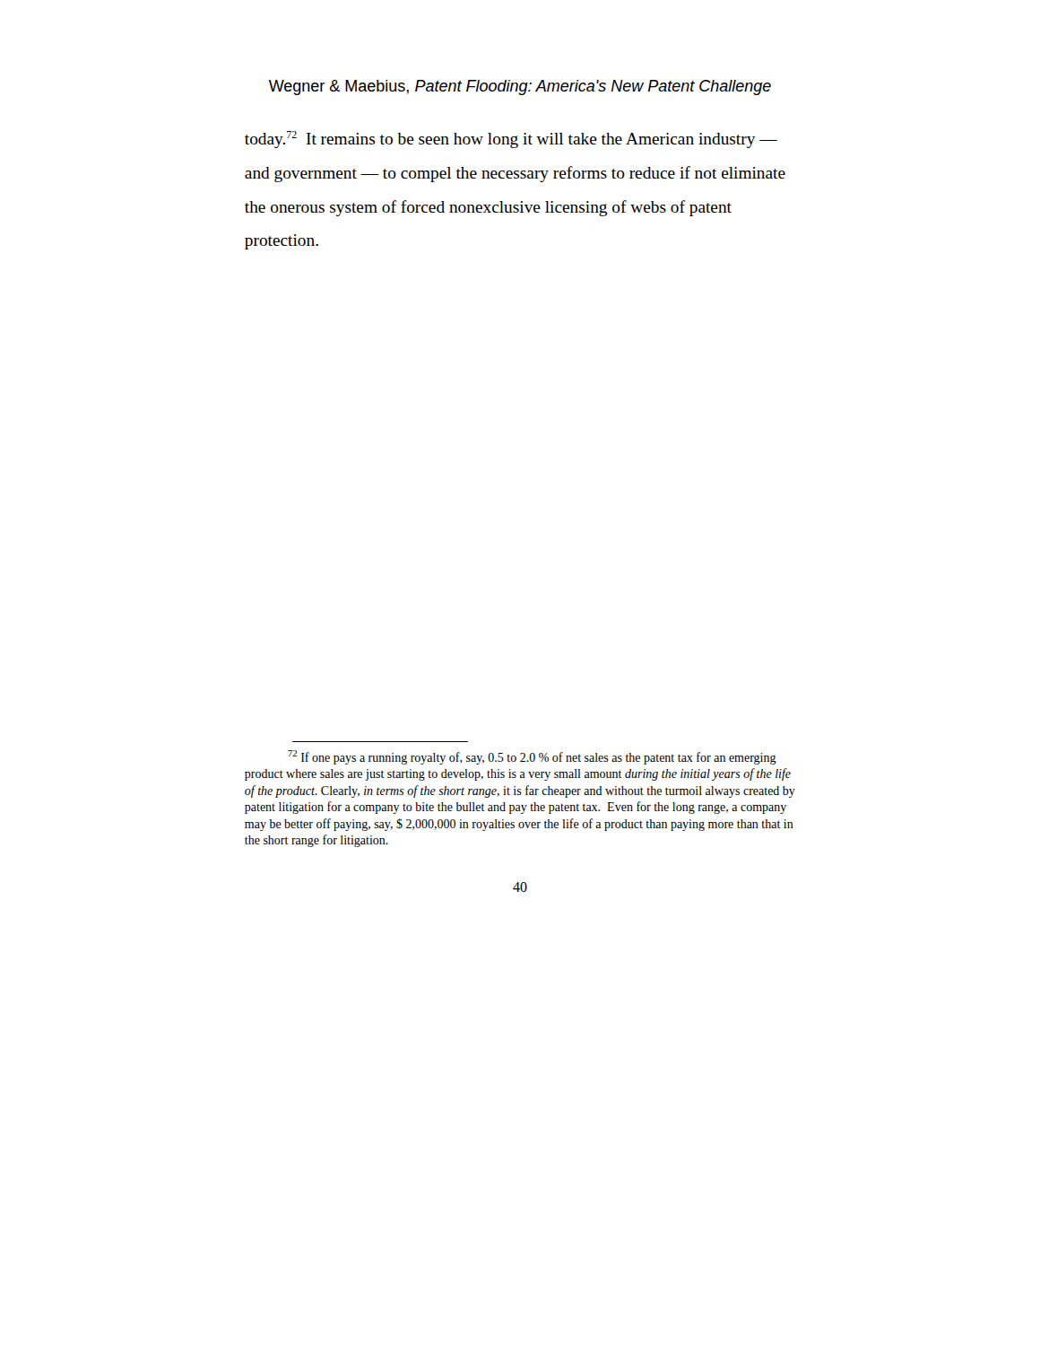Wegner & Maebius, Patent Flooding: America's New Patent Challenge
today.72 It remains to be seen how long it will take the American industry — and government — to compel the necessary reforms to reduce if not eliminate the onerous system of forced nonexclusive licensing of webs of patent protection.
72 If one pays a running royalty of, say, 0.5 to 2.0 % of net sales as the patent tax for an emerging product where sales are just starting to develop, this is a very small amount during the initial years of the life of the product. Clearly, in terms of the short range, it is far cheaper and without the turmoil always created by patent litigation for a company to bite the bullet and pay the patent tax. Even for the long range, a company may be better off paying, say, $ 2,000,000 in royalties over the life of a product than paying more than that in the short range for litigation.
40